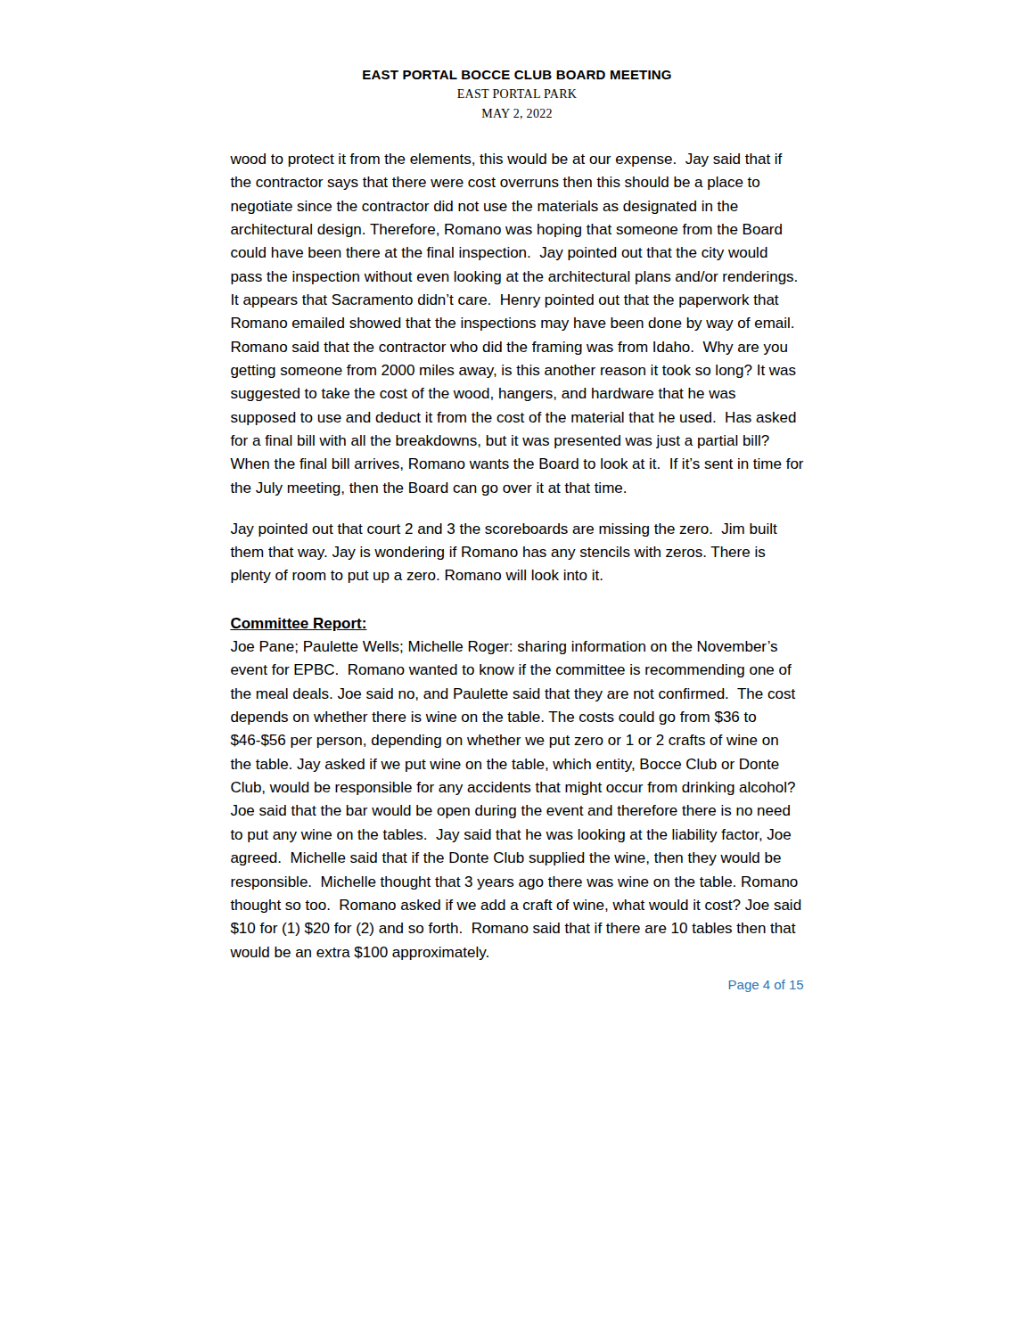EAST PORTAL BOCCE CLUB BOARD MEETING
EAST PORTAL PARK
MAY 2, 2022
wood to protect it from the elements, this would be at our expense. Jay said that if the contractor says that there were cost overruns then this should be a place to negotiate since the contractor did not use the materials as designated in the architectural design. Therefore, Romano was hoping that someone from the Board could have been there at the final inspection. Jay pointed out that the city would pass the inspection without even looking at the architectural plans and/or renderings. It appears that Sacramento didn’t care. Henry pointed out that the paperwork that Romano emailed showed that the inspections may have been done by way of email. Romano said that the contractor who did the framing was from Idaho. Why are you getting someone from 2000 miles away, is this another reason it took so long? It was suggested to take the cost of the wood, hangers, and hardware that he was supposed to use and deduct it from the cost of the material that he used. Has asked for a final bill with all the breakdowns, but it was presented was just a partial bill? When the final bill arrives, Romano wants the Board to look at it. If it’s sent in time for the July meeting, then the Board can go over it at that time.
Jay pointed out that court 2 and 3 the scoreboards are missing the zero. Jim built them that way. Jay is wondering if Romano has any stencils with zeros. There is plenty of room to put up a zero. Romano will look into it.
Committee Report:
Joe Pane; Paulette Wells; Michelle Roger: sharing information on the November’s event for EPBC. Romano wanted to know if the committee is recommending one of the meal deals. Joe said no, and Paulette said that they are not confirmed. The cost depends on whether there is wine on the table. The costs could go from $36 to $46-$56 per person, depending on whether we put zero or 1 or 2 crafts of wine on the table. Jay asked if we put wine on the table, which entity, Bocce Club or Donte Club, would be responsible for any accidents that might occur from drinking alcohol? Joe said that the bar would be open during the event and therefore there is no need to put any wine on the tables. Jay said that he was looking at the liability factor, Joe agreed. Michelle said that if the Donte Club supplied the wine, then they would be responsible. Michelle thought that 3 years ago there was wine on the table. Romano thought so too. Romano asked if we add a craft of wine, what would it cost? Joe said $10 for (1) $20 for (2) and so forth. Romano said that if there are 10 tables then that would be an extra $100 approximately.
Page 4 of 15